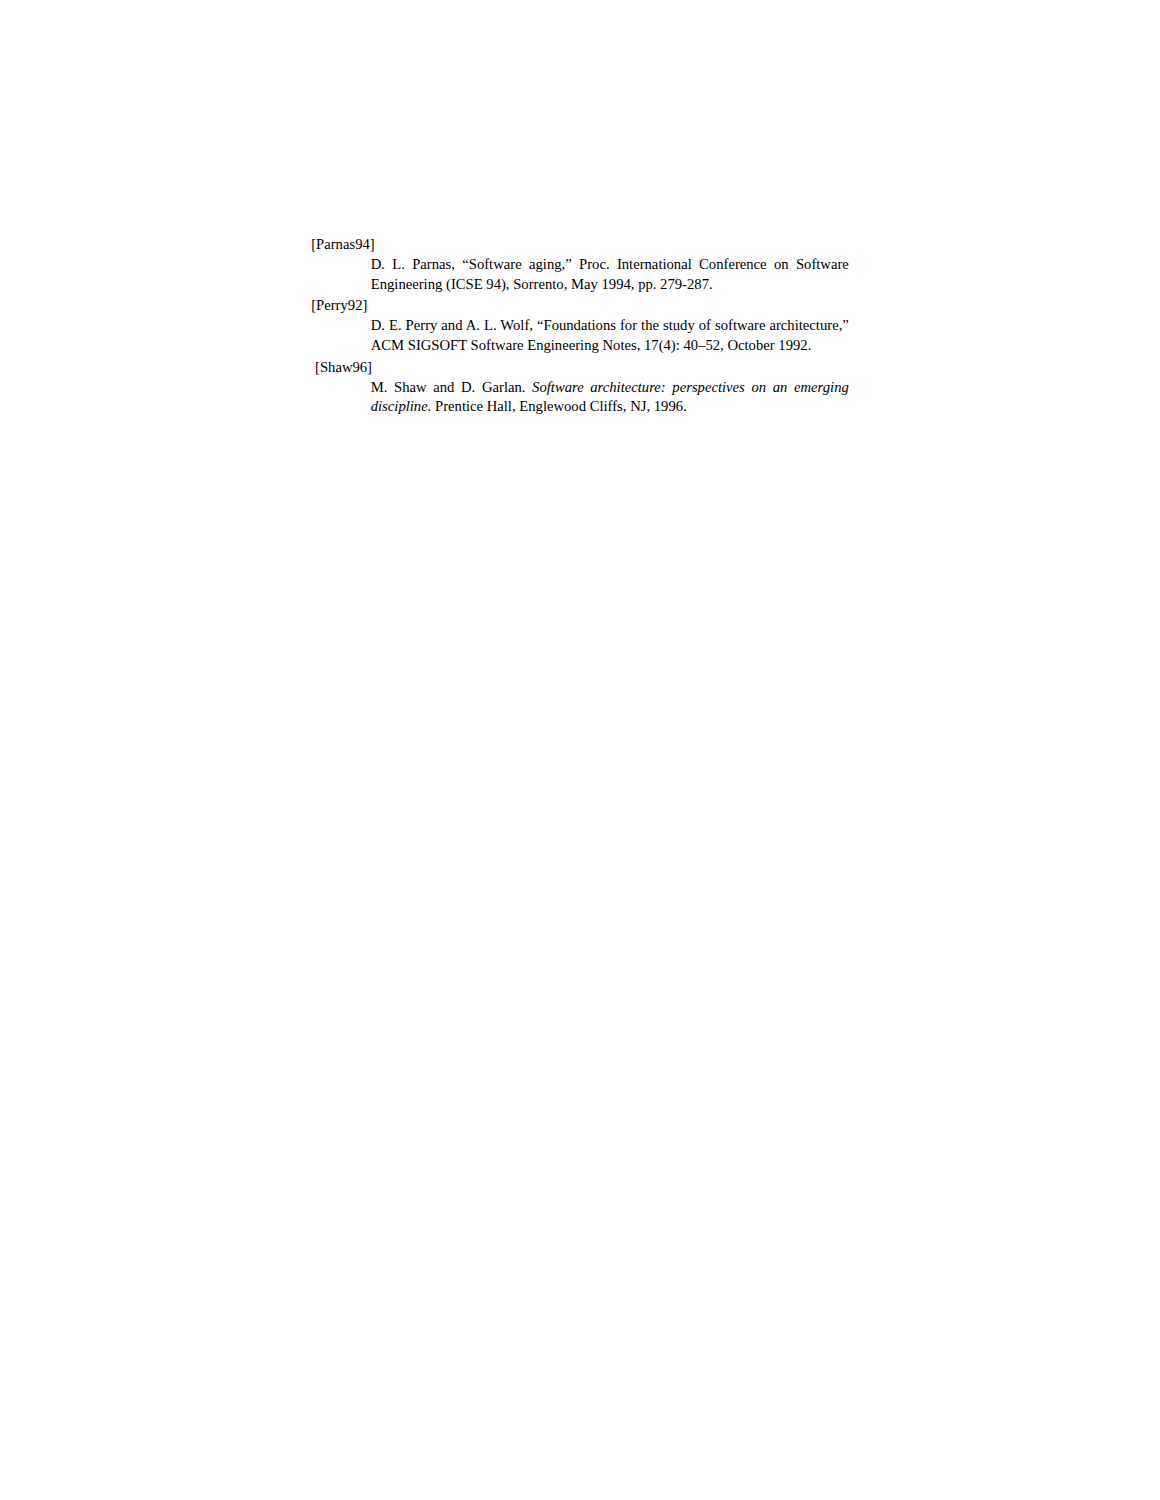[Parnas94]
D. L. Parnas, “Software aging,” Proc. International Conference on Software Engineering (ICSE 94), Sorrento, May 1994, pp. 279-287.
[Perry92]
D. E. Perry and A. L. Wolf, “Foundations for the study of software architecture,” ACM SIGSOFT Software Engineering Notes, 17(4): 40–52, October 1992.
[Shaw96]
M. Shaw and D. Garlan. Software architecture: perspectives on an emerging discipline. Prentice Hall, Englewood Cliffs, NJ, 1996.